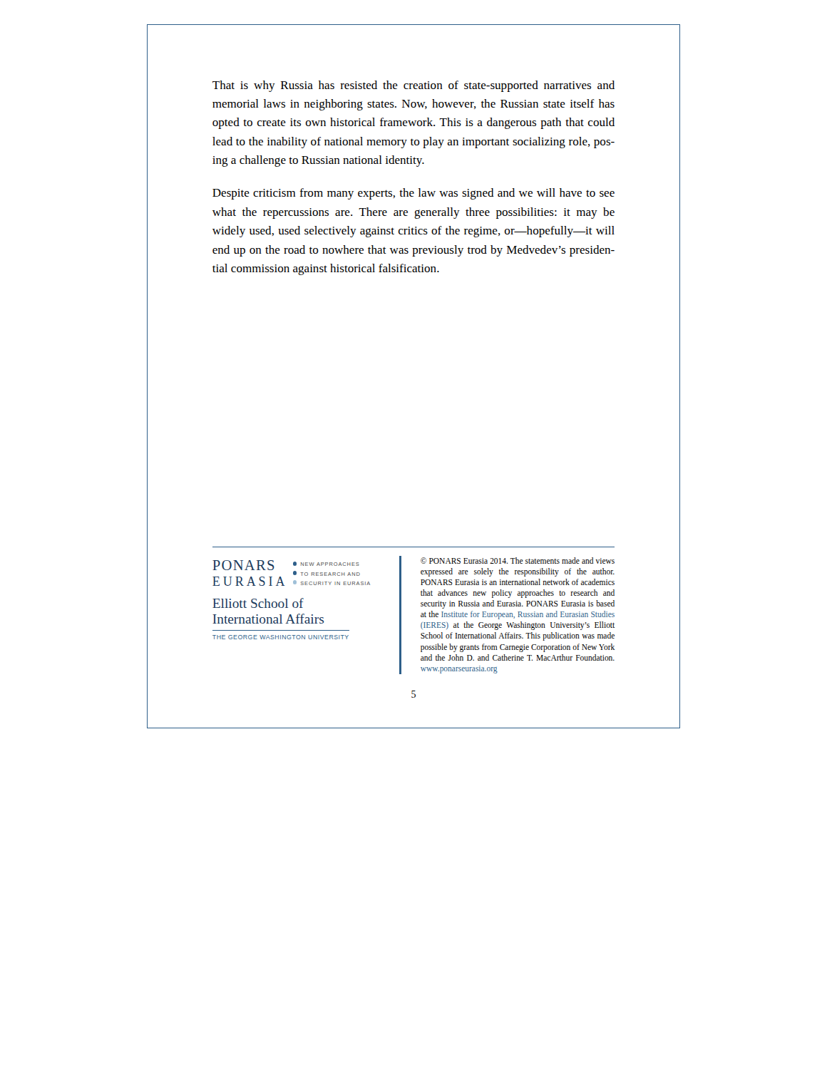That is why Russia has resisted the creation of state-supported narratives and memorial laws in neighboring states. Now, however, the Russian state itself has opted to create its own historical framework. This is a dangerous path that could lead to the inability of national memory to play an important socializing role, posing a challenge to Russian national identity.
Despite criticism from many experts, the law was signed and we will have to see what the repercussions are. There are generally three possibilities: it may be widely used, used selectively against critics of the regime, or—hopefully—it will end up on the road to nowhere that was previously trod by Medvedev’s presidential commission against historical falsification.
PONARS
EURASIA
NEW APPROACHES
TO RESEARCH AND
SECURITY IN EURASIA
Elliott School of
International Affairs
The George Washington University
© PONARS Eurasia 2014. The statements made and views expressed are solely the responsibility of the author. PONARS Eurasia is an international network of academics that advances new policy approaches to research and security in Russia and Eurasia. PONARS Eurasia is based at the Institute for European, Russian and Eurasian Studies (IERES) at the George Washington University’s Elliott School of International Affairs. This publication was made possible by grants from Carnegie Corporation of New York and the John D. and Catherine T. MacArthur Foundation. www.ponarseurasia.org
5